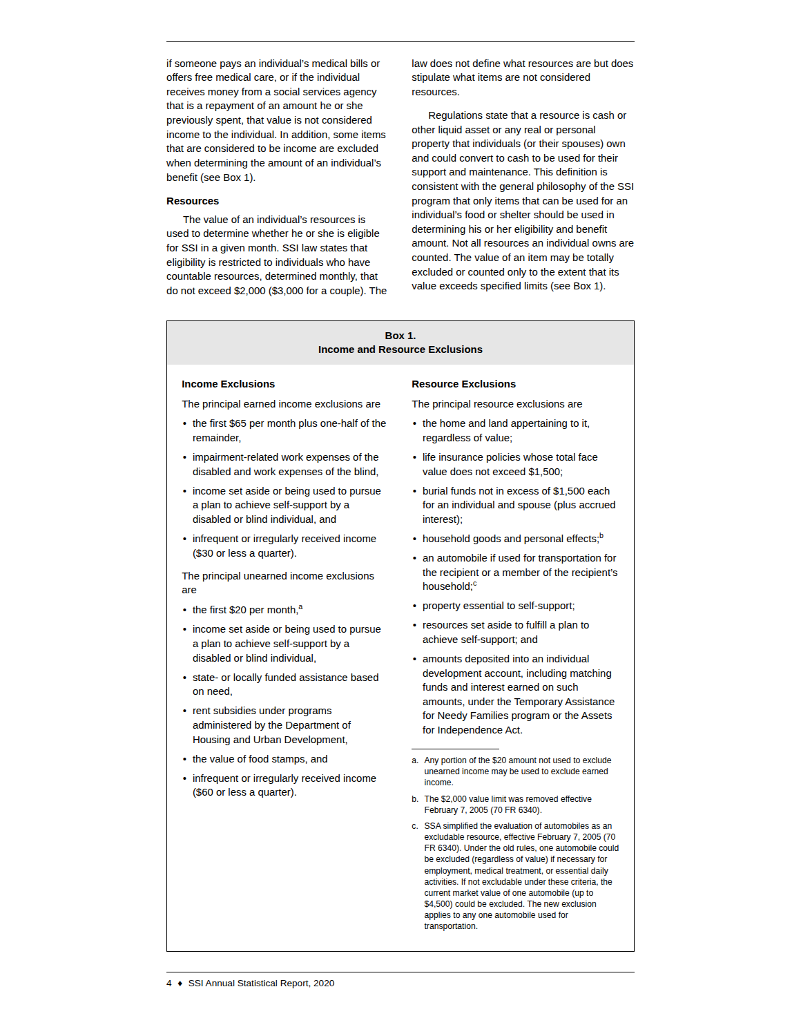if someone pays an individual’s medical bills or offers free medical care, or if the individual receives money from a social services agency that is a repayment of an amount he or she previously spent, that value is not considered income to the individual. In addition, some items that are considered to be income are excluded when determining the amount of an individual’s benefit (see Box 1).
Resources
The value of an individual’s resources is used to determine whether he or she is eligible for SSI in a given month. SSI law states that eligibility is restricted to individuals who have countable resources, determined monthly, that do not exceed $2,000 ($3,000 for a couple). The law does not define what resources are but does stipulate what items are not considered resources.
Regulations state that a resource is cash or other liquid asset or any real or personal property that individuals (or their spouses) own and could convert to cash to be used for their support and maintenance. This definition is consistent with the general philosophy of the SSI program that only items that can be used for an individual’s food or shelter should be used in determining his or her eligibility and benefit amount. Not all resources an individual owns are counted. The value of an item may be totally excluded or counted only to the extent that its value exceeds specified limits (see Box 1).
Box 1.
Income and Resource Exclusions
Income Exclusions
The principal earned income exclusions are
the first $65 per month plus one-half of the remainder,
impairment-related work expenses of the disabled and work expenses of the blind,
income set aside or being used to pursue a plan to achieve self-support by a disabled or blind individual, and
infrequent or irregularly received income ($30 or less a quarter).
The principal unearned income exclusions are
the first $20 per month,a
income set aside or being used to pursue a plan to achieve self-support by a disabled or blind individual,
state- or locally funded assistance based on need,
rent subsidies under programs administered by the Department of Housing and Urban Development,
the value of food stamps, and
infrequent or irregularly received income ($60 or less a quarter).
Resource Exclusions
The principal resource exclusions are
the home and land appertaining to it, regardless of value;
life insurance policies whose total face value does not exceed $1,500;
burial funds not in excess of $1,500 each for an individual and spouse (plus accrued interest);
household goods and personal effects;b
an automobile if used for transportation for the recipient or a member of the recipient’s household;c
property essential to self-support;
resources set aside to fulfill a plan to achieve self-support; and
amounts deposited into an individual development account, including matching funds and interest earned on such amounts, under the Temporary Assistance for Needy Families program or the Assets for Independence Act.
Any portion of the $20 amount not used to exclude unearned income may be used to exclude earned income.
The $2,000 value limit was removed effective February 7, 2005 (70 FR 6340).
SSA simplified the evaluation of automobiles as an excludable resource, effective February 7, 2005 (70 FR 6340). Under the old rules, one automobile could be excluded (regardless of value) if necessary for employment, medical treatment, or essential daily activities. If not excludable under these criteria, the current market value of one automobile (up to $4,500) could be excluded. The new exclusion applies to any one automobile used for transportation.
4 ♦ SSI Annual Statistical Report, 2020